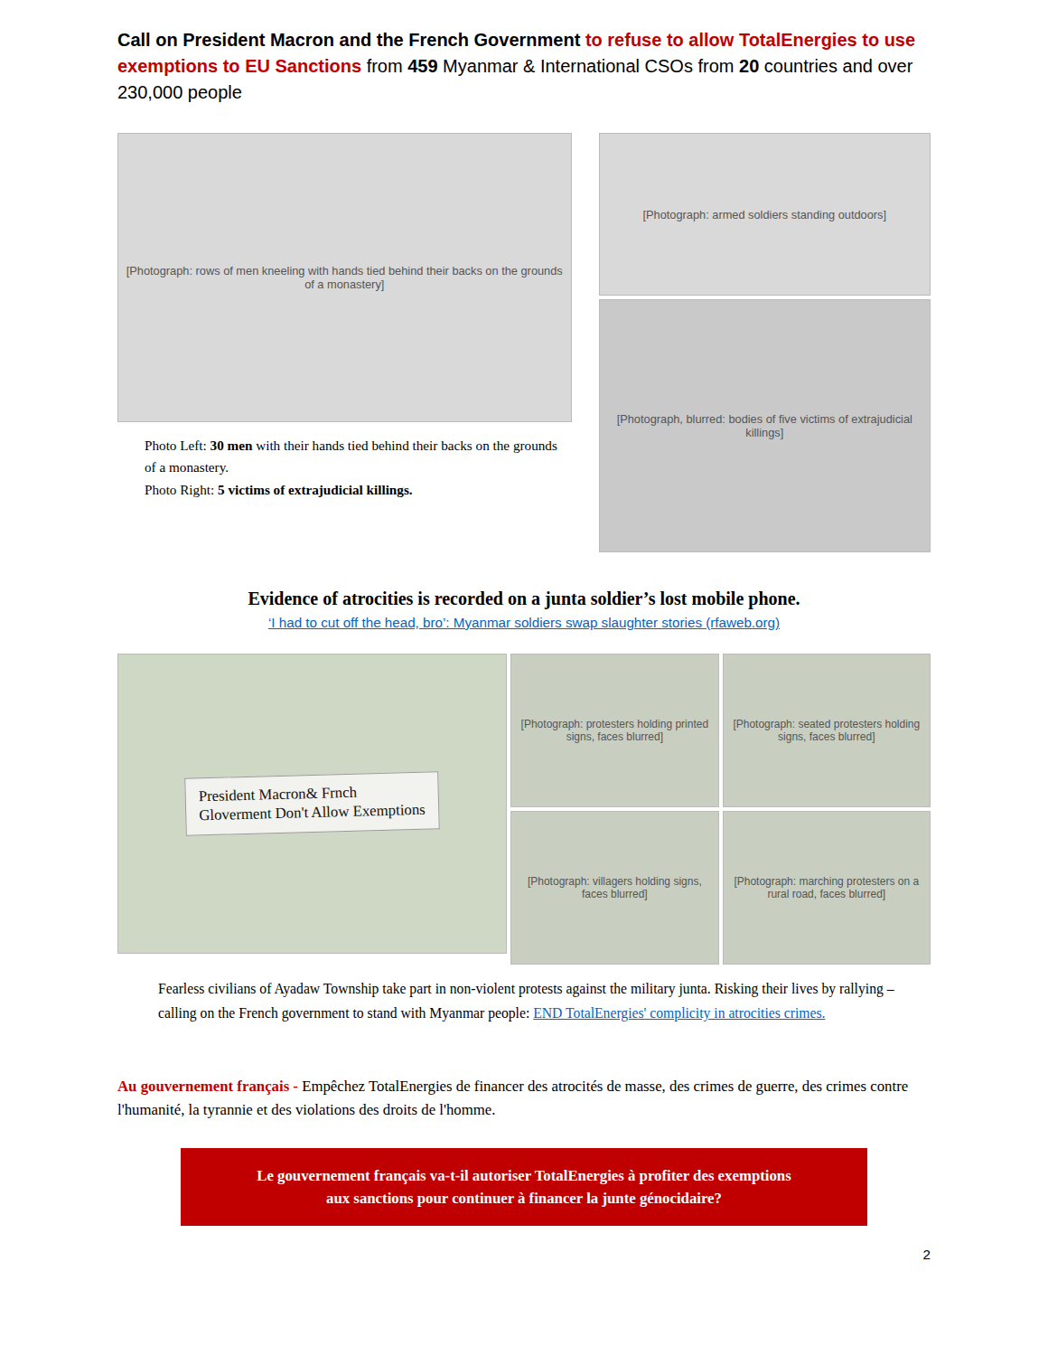Call on President Macron and the French Government to refuse to allow TotalEnergies to use exemptions to EU Sanctions from 459 Myanmar & International CSOs from 20 countries and over 230,000 people
[Photograph: rows of men kneeling with hands tied behind their backs on the grounds of a monastery]
Photo Left: 30 men with their hands tied behind their backs on the grounds of a monastery.
Photo Right: 5 victims of extrajudicial killings.
[Photograph: armed soldiers standing outdoors]
[Photograph, blurred: bodies of five victims of extrajudicial killings]
Evidence of atrocities is recorded on a junta soldier’s lost mobile phone.
‘I had to cut off the head, bro’: Myanmar soldiers swap slaughter stories (rfaweb.org)
President Macron& Frnch
Gloverment Don't Allow Exemptions
[Photograph: protesters holding printed signs, faces blurred]
[Photograph: seated protesters holding signs, faces blurred]
[Photograph: villagers holding signs, faces blurred]
[Photograph: marching protesters on a rural road, faces blurred]
Fearless civilians of Ayadaw Township take part in non-violent protests against the military junta. Risking their lives by rallying – calling on the French government to stand with Myanmar people: END TotalEnergies' complicity in atrocities crimes.
Au gouvernement français - Empêchez TotalEnergies de financer des atrocités de masse, des crimes de guerre, des crimes contre l'humanité, la tyrannie et des violations des droits de l'homme.
Le gouvernement français va-t-il autoriser TotalEnergies à profiter des exemptions
aux sanctions pour continuer à financer la junte génocidaire?
2